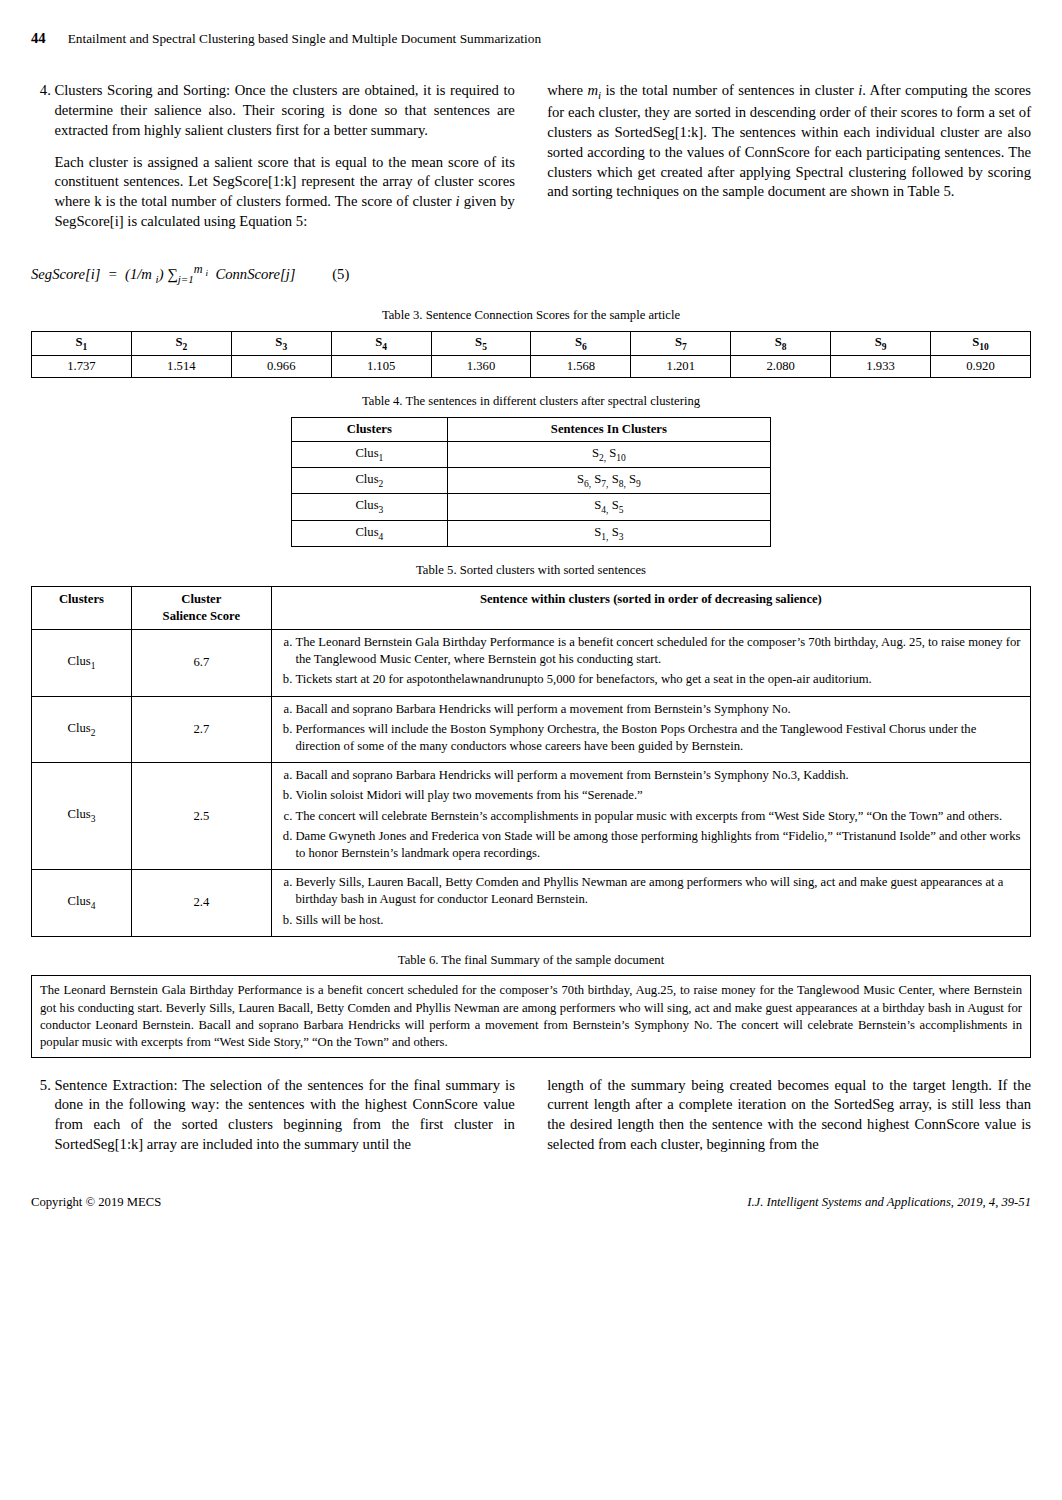44 Entailment and Spectral Clustering based Single and Multiple Document Summarization
Clusters Scoring and Sorting: Once the clusters are obtained, it is required to determine their salience also. Their scoring is done so that sentences are extracted from highly salient clusters first for a better summary.
Each cluster is assigned a salient score that is equal to the mean score of its constituent sentences. Let SegScore[1:k] represent the array of cluster scores where k is the total number of clusters formed. The score of cluster i given by SegScore[i] is calculated using Equation 5:
where mi is the total number of sentences in cluster i. After computing the scores for each cluster, they are sorted in descending order of their scores to form a set of clusters as SortedSeg[1:k]. The sentences within each individual cluster are also sorted according to the values of ConnScore for each participating sentences. The clusters which get created after applying Spectral clustering followed by scoring and sorting techniques on the sample document are shown in Table 5.
SegScore[i] = (1/m i) ∑j=1m i ConnScore[j](5)
Table 3. Sentence Connection Scores for the sample article
| S 1 | S 2 | S 3 | S 4 | S 5 | S 6 | S 7 | S 8 | S 9 | S 10 |
| --- | --- | --- | --- | --- | --- | --- | --- | --- | --- |
| 1.737 | 1.514 | 0.966 | 1.105 | 1.360 | 1.568 | 1.201 | 2.080 | 1.933 | 0.920 |
Table 4. The sentences in different clusters after spectral clustering
| Clusters | Sentences In Clusters |
| --- | --- |
| Clus 1 | S 2, S 10 |
| Clus 2 | S 6, S 7, S 8, S 9 |
| Clus 3 | S 4, S 5 |
| Clus 4 | S 1, S 3 |
Table 5. Sorted clusters with sorted sentences
| Clusters | Cluster Salience Score | Sentence within clusters (sorted in order of decreasing salience) |
| --- | --- | --- |
| Clus 1 | 6.7 | The Leonard Bernstein Gala Birthday Performance is a benefit concert scheduled for the composer’s 70th birthday, Aug. 25, to raise money for the Tanglewood Music Center, where Bernstein got his conducting start. Tickets start at 20 for aspotonthelawnandrunupto 5,000 for benefactors, who get a seat in the open-air auditorium. |
| Clus 2 | 2.7 | Bacall and soprano Barbara Hendricks will perform a movement from Bernstein’s Symphony No. Performances will include the Boston Symphony Orchestra, the Boston Pops Orchestra and the Tanglewood Festival Chorus under the direction of some of the many conductors whose careers have been guided by Bernstein. |
| Clus 3 | 2.5 | Bacall and soprano Barbara Hendricks will perform a movement from Bernstein’s Symphony No.3, Kaddish. Violin soloist Midori will play two movements from his “Serenade.” The concert will celebrate Bernstein’s accomplishments in popular music with excerpts from “West Side Story,” “On the Town” and others. Dame Gwyneth Jones and Frederica von Stade will be among those performing highlights from “Fidelio,” “Tristanund Isolde” and other works to honor Bernstein’s landmark opera recordings. |
| Clus 4 | 2.4 | Beverly Sills, Lauren Bacall, Betty Comden and Phyllis Newman are among performers who will sing, act and make guest appearances at a birthday bash in August for conductor Leonard Bernstein. Sills will be host. |
Table 6. The final Summary of the sample document
The Leonard Bernstein Gala Birthday Performance is a benefit concert scheduled for the composer’s 70th birthday, Aug.25, to raise money for the Tanglewood Music Center, where Bernstein got his conducting start. Beverly Sills, Lauren Bacall, Betty Comden and Phyllis Newman are among performers who will sing, act and make guest appearances at a birthday bash in August for conductor Leonard Bernstein. Bacall and soprano Barbara Hendricks will perform a movement from Bernstein’s Symphony No. The concert will celebrate Bernstein’s accomplishments in popular music with excerpts from “West Side Story,” “On the Town” and others.
Sentence Extraction: The selection of the sentences for the final summary is done in the following way: the sentences with the highest ConnScore value from each of the sorted clusters beginning from the first cluster in SortedSeg[1:k] array are included into the summary until the
length of the summary being created becomes equal to the target length. If the current length after a complete iteration on the SortedSeg array, is still less than the desired length then the sentence with the second highest ConnScore value is selected from each cluster, beginning from the
Copyright © 2019 MECS I.J. Intelligent Systems and Applications, 2019, 4, 39-51